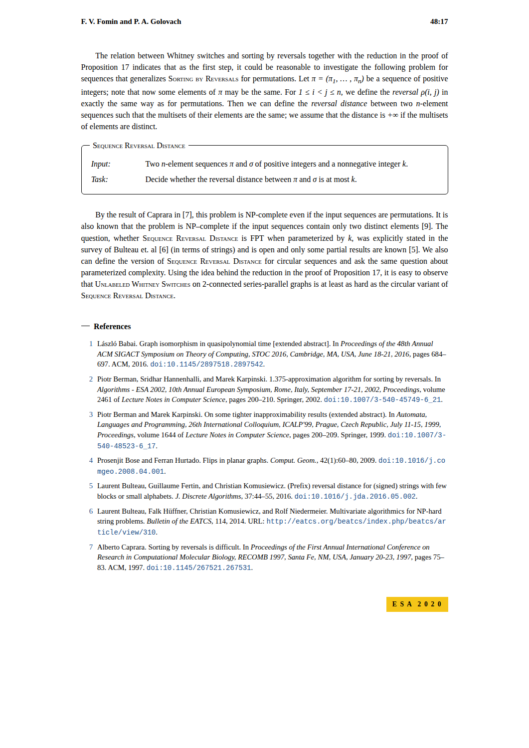F. V. Fomin and P. A. Golovach 48:17
The relation between Whitney switches and sorting by reversals together with the reduction in the proof of Proposition 17 indicates that as the first step, it could be reasonable to investigate the following problem for sequences that generalizes Sorting by Reversals for permutations. Let π = (π1, … , πn) be a sequence of positive integers; note that now some elements of π may be the same. For 1 ≤ i < j ≤ n, we define the reversal ρ(i, j) in exactly the same way as for permutations. Then we can define the reversal distance between two n-element sequences such that the multisets of their elements are the same; we assume that the distance is +∞ if the multisets of elements are distinct.
Sequence Reversal Distance
| Input: | Two n -element sequences π and σ of positive integers and a nonnegative integer k . |
| Task: | Decide whether the reversal distance between π and σ is at most k . |
By the result of Caprara in [7], this problem is NP-complete even if the input sequences are permutations. It is also known that the problem is NP–complete if the input sequences contain only two distinct elements [9]. The question, whether Sequence Reversal Distance is FPT when parameterized by k, was explicitly stated in the survey of Bulteau et. al [6] (in terms of strings) and is open and only some partial results are known [5]. We also can define the version of Sequence Reversal Distance for circular sequences and ask the same question about parameterized complexity. Using the idea behind the reduction in the proof of Proposition 17, it is easy to observe that Unlabeled Whitney Switches on 2-connected series-parallel graphs is at least as hard as the circular variant of Sequence Reversal Distance.
References
László Babai. Graph isomorphism in quasipolynomial time [extended abstract]. In Proceedings of the 48th Annual ACM SIGACT Symposium on Theory of Computing, STOC 2016, Cambridge, MA, USA, June 18-21, 2016, pages 684–697. ACM, 2016. doi:10.1145/2897518.2897542.
Piotr Berman, Sridhar Hannenhalli, and Marek Karpinski. 1.375-approximation algorithm for sorting by reversals. In Algorithms - ESA 2002, 10th Annual European Symposium, Rome, Italy, September 17-21, 2002, Proceedings, volume 2461 of Lecture Notes in Computer Science, pages 200–210. Springer, 2002. doi:10.1007/3-540-45749-6_21.
Piotr Berman and Marek Karpinski. On some tighter inapproximability results (extended abstract). In Automata, Languages and Programming, 26th International Colloquium, ICALP'99, Prague, Czech Republic, July 11-15, 1999, Proceedings, volume 1644 of Lecture Notes in Computer Science, pages 200–209. Springer, 1999. doi:10.1007/3-540-48523-6_17.
Prosenjit Bose and Ferran Hurtado. Flips in planar graphs. Comput. Geom., 42(1):60–80, 2009. doi:10.1016/j.comgeo.2008.04.001.
Laurent Bulteau, Guillaume Fertin, and Christian Komusiewicz. (Prefix) reversal distance for (signed) strings with few blocks or small alphabets. J. Discrete Algorithms, 37:44–55, 2016. doi:10.1016/j.jda.2016.05.002.
Laurent Bulteau, Falk Hüffner, Christian Komusiewicz, and Rolf Niedermeier. Multivariate algorithmics for NP-hard string problems. Bulletin of the EATCS, 114, 2014. URL: http://eatcs.org/beatcs/index.php/beatcs/article/view/310.
Alberto Caprara. Sorting by reversals is difficult. In Proceedings of the First Annual International Conference on Research in Computational Molecular Biology, RECOMB 1997, Santa Fe, NM, USA, January 20-23, 1997, pages 75–83. ACM, 1997. doi:10.1145/267521.267531.
E S A 2 0 2 0